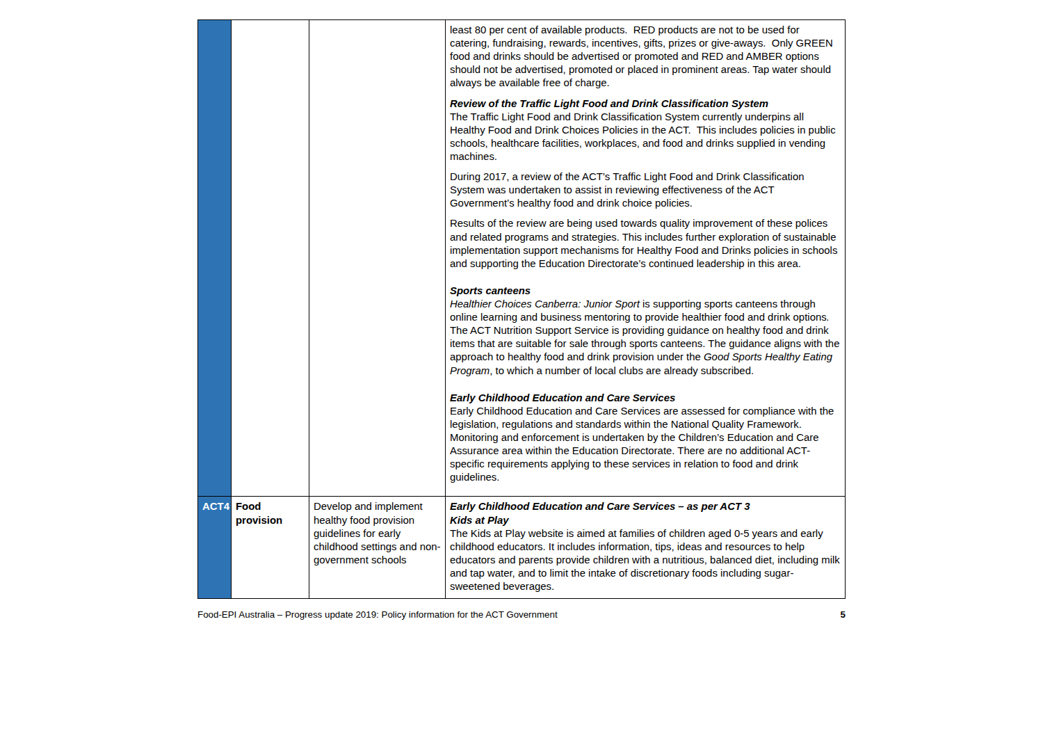| | | | least 80 per cent of available products. RED products are not to be used for catering, fundraising, rewards, incentives, gifts, prizes or give-aways. Only GREEN food and drinks should be advertised or promoted and RED and AMBER options should not be advertised, promoted or placed in prominent areas. Tap water should always be available free of charge. Review of the Traffic Light Food and Drink Classification System The Traffic Light Food and Drink Classification System currently underpins all Healthy Food and Drink Choices Policies in the ACT. This includes policies in public schools, healthcare facilities, workplaces, and food and drinks supplied in vending machines. During 2017, a review of the ACT’s Traffic Light Food and Drink Classification System was undertaken to assist in reviewing effectiveness of the ACT Government’s healthy food and drink choice policies. Results of the review are being used towards quality improvement of these polices and related programs and strategies. This includes further exploration of sustainable implementation support mechanisms for Healthy Food and Drinks policies in schools and supporting the Education Directorate’s continued leadership in this area. Sports canteens Healthier Choices Canberra: Junior Sport is supporting sports canteens through online learning and business mentoring to provide healthier food and drink options . The ACT Nutrition Support Service is providing guidance on healthy food and drink items that are suitable for sale through sports canteens. The guidance aligns with the approach to healthy food and drink provision under the Good Sports Healthy Eating Program , to which a number of local clubs are already subscribed. Early Childhood Education and Care Services Early Childhood Education and Care Services are assessed for compliance with the legislation, regulations and standards within the National Quality Framework. Monitoring and enforcement is undertaken by the Children’s Education and Care Assurance area within the Education Directorate. There are no additional ACT-specific requirements applying to these services in relation to food and drink guidelines. |
| ACT4 | Food provision | Develop and implement healthy food provision guidelines for early childhood settings and non-government schools | Early Childhood Education and Care Services – as per ACT 3 Kids at Play The Kids at Play website is aimed at families of children aged 0-5 years and early childhood educators. It includes information, tips, ideas and resources to help educators and parents provide children with a nutritious, balanced diet, including milk and tap water, and to limit the intake of discretionary foods including sugar-sweetened beverages. |
Food-EPI Australia – Progress update 2019: Policy information for the ACT Government
5